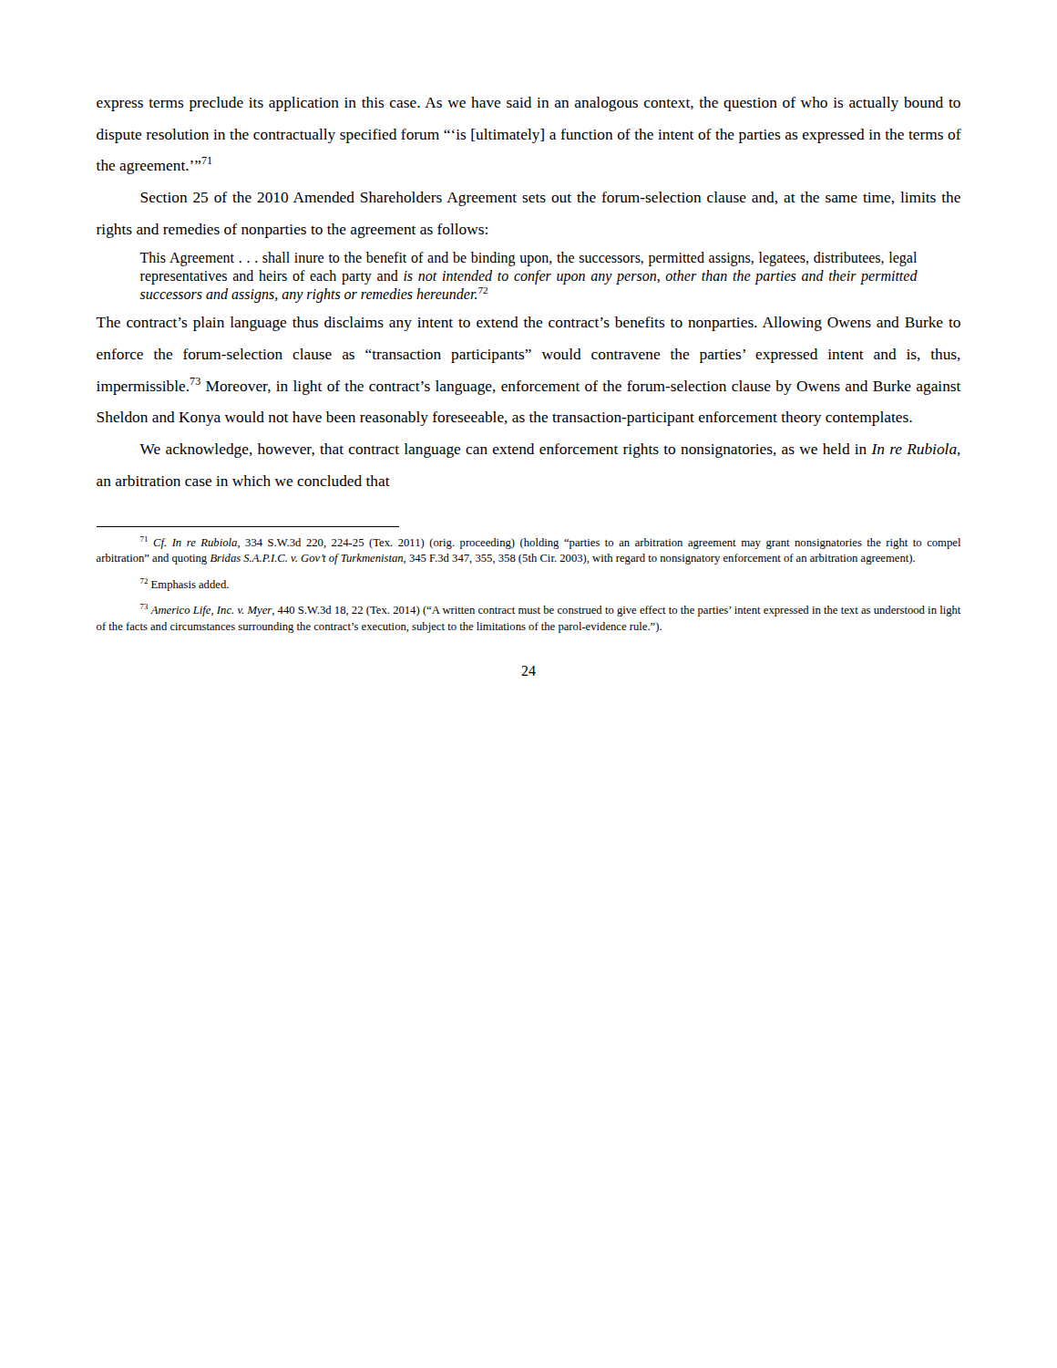express terms preclude its application in this case. As we have said in an analogous context, the question of who is actually bound to dispute resolution in the contractually specified forum “‘is [ultimately] a function of the intent of the parties as expressed in the terms of the agreement.’”71
Section 25 of the 2010 Amended Shareholders Agreement sets out the forum-selection clause and, at the same time, limits the rights and remedies of nonparties to the agreement as follows:
This Agreement . . . shall inure to the benefit of and be binding upon, the successors, permitted assigns, legatees, distributees, legal representatives and heirs of each party and is not intended to confer upon any person, other than the parties and their permitted successors and assigns, any rights or remedies hereunder.72
The contract’s plain language thus disclaims any intent to extend the contract’s benefits to nonparties. Allowing Owens and Burke to enforce the forum-selection clause as “transaction participants” would contravene the parties’ expressed intent and is, thus, impermissible.73 Moreover, in light of the contract’s language, enforcement of the forum-selection clause by Owens and Burke against Sheldon and Konya would not have been reasonably foreseeable, as the transaction-participant enforcement theory contemplates.
We acknowledge, however, that contract language can extend enforcement rights to nonsignatories, as we held in In re Rubiola, an arbitration case in which we concluded that
71 Cf. In re Rubiola, 334 S.W.3d 220, 224-25 (Tex. 2011) (orig. proceeding) (holding “parties to an arbitration agreement may grant nonsignatories the right to compel arbitration” and quoting Bridas S.A.P.I.C. v. Gov’t of Turkmenistan, 345 F.3d 347, 355, 358 (5th Cir. 2003), with regard to nonsignatory enforcement of an arbitration agreement).
72 Emphasis added.
73 Americo Life, Inc. v. Myer, 440 S.W.3d 18, 22 (Tex. 2014) (“A written contract must be construed to give effect to the parties’ intent expressed in the text as understood in light of the facts and circumstances surrounding the contract’s execution, subject to the limitations of the parol-evidence rule.”).
24